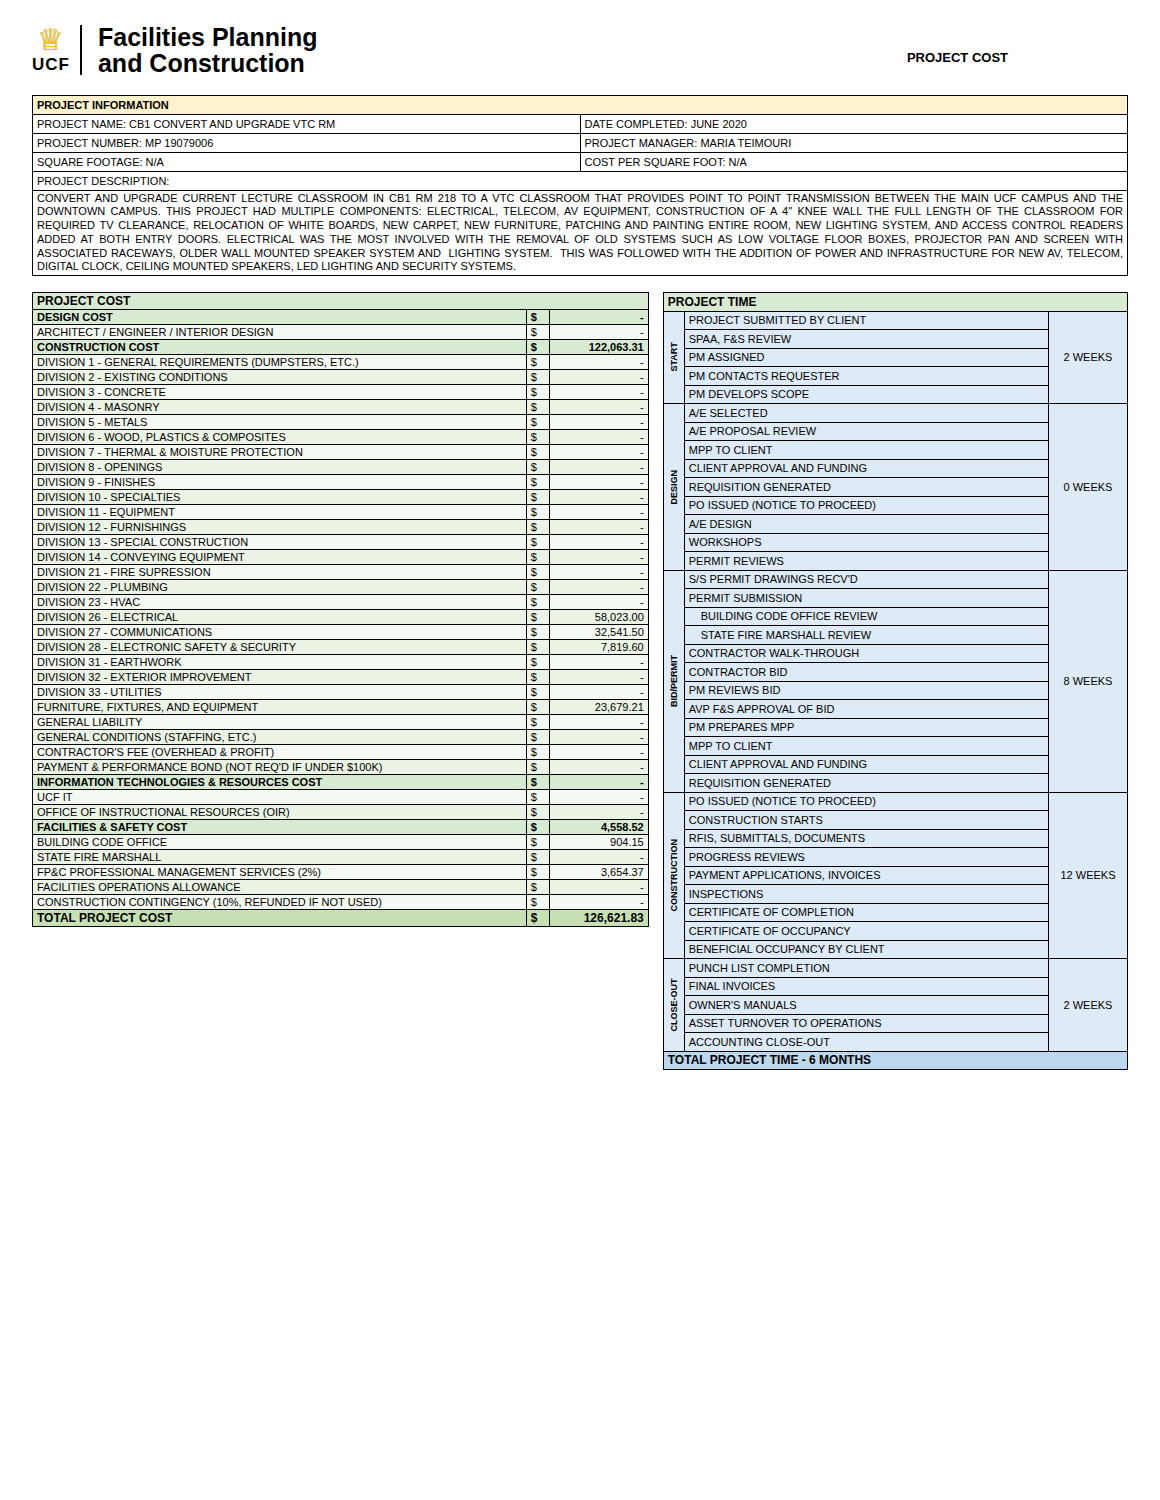♕ UCF
Facilities Planning
and Construction
PROJECT COST
| PROJECT INFORMATION |
| PROJECT NAME: CB1 CONVERT AND UPGRADE VTC RM | DATE COMPLETED: JUNE 2020 |
| PROJECT NUMBER: MP 19079006 | PROJECT MANAGER: MARIA TEIMOURI |
| SQUARE FOOTAGE: N/A | COST PER SQUARE FOOT: N/A |
| PROJECT DESCRIPTION: |
| CONVERT AND UPGRADE CURRENT LECTURE CLASSROOM IN CB1 RM 218 TO A VTC CLASSROOM THAT PROVIDES POINT TO POINT TRANSMISSION BETWEEN THE MAIN UCF CAMPUS AND THE DOWNTOWN CAMPUS. THIS PROJECT HAD MULTIPLE COMPONENTS: ELECTRICAL, TELECOM, AV EQUIPMENT, CONSTRUCTION OF A 4" KNEE WALL THE FULL LENGTH OF THE CLASSROOM FOR REQUIRED TV CLEARANCE, RELOCATION OF WHITE BOARDS, NEW CARPET, NEW FURNITURE, PATCHING AND PAINTING ENTIRE ROOM, NEW LIGHTING SYSTEM, AND ACCESS CONTROL READERS ADDED AT BOTH ENTRY DOORS. ELECTRICAL WAS THE MOST INVOLVED WITH THE REMOVAL OF OLD SYSTEMS SUCH AS LOW VOLTAGE FLOOR BOXES, PROJECTOR PAN AND SCREEN WITH ASSOCIATED RACEWAYS, OLDER WALL MOUNTED SPEAKER SYSTEM AND LIGHTING SYSTEM. THIS WAS FOLLOWED WITH THE ADDITION OF POWER AND INFRASTRUCTURE FOR NEW AV, TELECOM, DIGITAL CLOCK, CEILING MOUNTED SPEAKERS, LED LIGHTING AND SECURITY SYSTEMS. |
| PROJECT COST |
| DESIGN COST | $ | - |
| ARCHITECT / ENGINEER / INTERIOR DESIGN | $ | - |
| CONSTRUCTION COST | $ | 122,063.31 |
| DIVISION 1 - GENERAL REQUIREMENTS (DUMPSTERS, ETC.) | $ | - |
| DIVISION 2 - EXISTING CONDITIONS | $ | - |
| DIVISION 3 - CONCRETE | $ | - |
| DIVISION 4 - MASONRY | $ | - |
| DIVISION 5 - METALS | $ | - |
| DIVISION 6 - WOOD, PLASTICS & COMPOSITES | $ | - |
| DIVISION 7 - THERMAL & MOISTURE PROTECTION | $ | - |
| DIVISION 8 - OPENINGS | $ | - |
| DIVISION 9 - FINISHES | $ | - |
| DIVISION 10 - SPECIALTIES | $ | - |
| DIVISION 11 - EQUIPMENT | $ | - |
| DIVISION 12 - FURNISHINGS | $ | - |
| DIVISION 13 - SPECIAL CONSTRUCTION | $ | - |
| DIVISION 14 - CONVEYING EQUIPMENT | $ | - |
| DIVISION 21 - FIRE SUPRESSION | $ | - |
| DIVISION 22 - PLUMBING | $ | - |
| DIVISION 23 - HVAC | $ | - |
| DIVISION 26 - ELECTRICAL | $ | 58,023.00 |
| DIVISION 27 - COMMUNICATIONS | $ | 32,541.50 |
| DIVISION 28 - ELECTRONIC SAFETY & SECURITY | $ | 7,819.60 |
| DIVISION 31 - EARTHWORK | $ | - |
| DIVISION 32 - EXTERIOR IMPROVEMENT | $ | - |
| DIVISION 33 - UTILITIES | $ | - |
| FURNITURE, FIXTURES, AND EQUIPMENT | $ | 23,679.21 |
| GENERAL LIABILITY | $ | - |
| GENERAL CONDITIONS (STAFFING, ETC.) | $ | - |
| CONTRACTOR'S FEE (OVERHEAD & PROFIT) | $ | - |
| PAYMENT & PERFORMANCE BOND (NOT REQ'D IF UNDER $100K) | $ | - |
| INFORMATION TECHNOLOGIES & RESOURCES COST | $ | - |
| UCF IT | $ | - |
| OFFICE OF INSTRUCTIONAL RESOURCES (OIR) | $ | - |
| FACILITIES & SAFETY COST | $ | 4,558.52 |
| BUILDING CODE OFFICE | $ | 904.15 |
| STATE FIRE MARSHALL | $ | - |
| FP&C PROFESSIONAL MANAGEMENT SERVICES (2%) | $ | 3,654.37 |
| FACILITIES OPERATIONS ALLOWANCE | $ | - |
| CONSTRUCTION CONTINGENCY (10%, REFUNDED IF NOT USED) | $ | - |
| TOTAL PROJECT COST | $ | 126,621.83 |
| PROJECT TIME |
| START | PROJECT SUBMITTED BY CLIENT | 2 WEEKS |
| SPAA, F&S REVIEW |
| PM ASSIGNED |
| PM CONTACTS REQUESTER |
| PM DEVELOPS SCOPE |
| DESIGN | A/E SELECTED | 0 WEEKS |
| A/E PROPOSAL REVIEW |
| MPP TO CLIENT |
| CLIENT APPROVAL AND FUNDING |
| REQUISITION GENERATED |
| PO ISSUED (NOTICE TO PROCEED) |
| A/E DESIGN |
| WORKSHOPS |
| PERMIT REVIEWS |
| BID/PERMIT | S/S PERMIT DRAWINGS RECV'D | 8 WEEKS |
| PERMIT SUBMISSION |
| BUILDING CODE OFFICE REVIEW |
| STATE FIRE MARSHALL REVIEW |
| CONTRACTOR WALK-THROUGH |
| CONTRACTOR BID |
| PM REVIEWS BID |
| AVP F&S APPROVAL OF BID |
| PM PREPARES MPP |
| MPP TO CLIENT |
| CLIENT APPROVAL AND FUNDING |
| REQUISITION GENERATED |
| CONSTRUCTION | PO ISSUED (NOTICE TO PROCEED) | 12 WEEKS |
| CONSTRUCTION STARTS |
| RFIS, SUBMITTALS, DOCUMENTS |
| PROGRESS REVIEWS |
| PAYMENT APPLICATIONS, INVOICES |
| INSPECTIONS |
| CERTIFICATE OF COMPLETION |
| CERTIFICATE OF OCCUPANCY |
| BENEFICIAL OCCUPANCY BY CLIENT |
| CLOSE-OUT | PUNCH LIST COMPLETION | 2 WEEKS |
| FINAL INVOICES |
| OWNER'S MANUALS |
| ASSET TURNOVER TO OPERATIONS |
| ACCOUNTING CLOSE-OUT |
| TOTAL PROJECT TIME - 6 MONTHS |